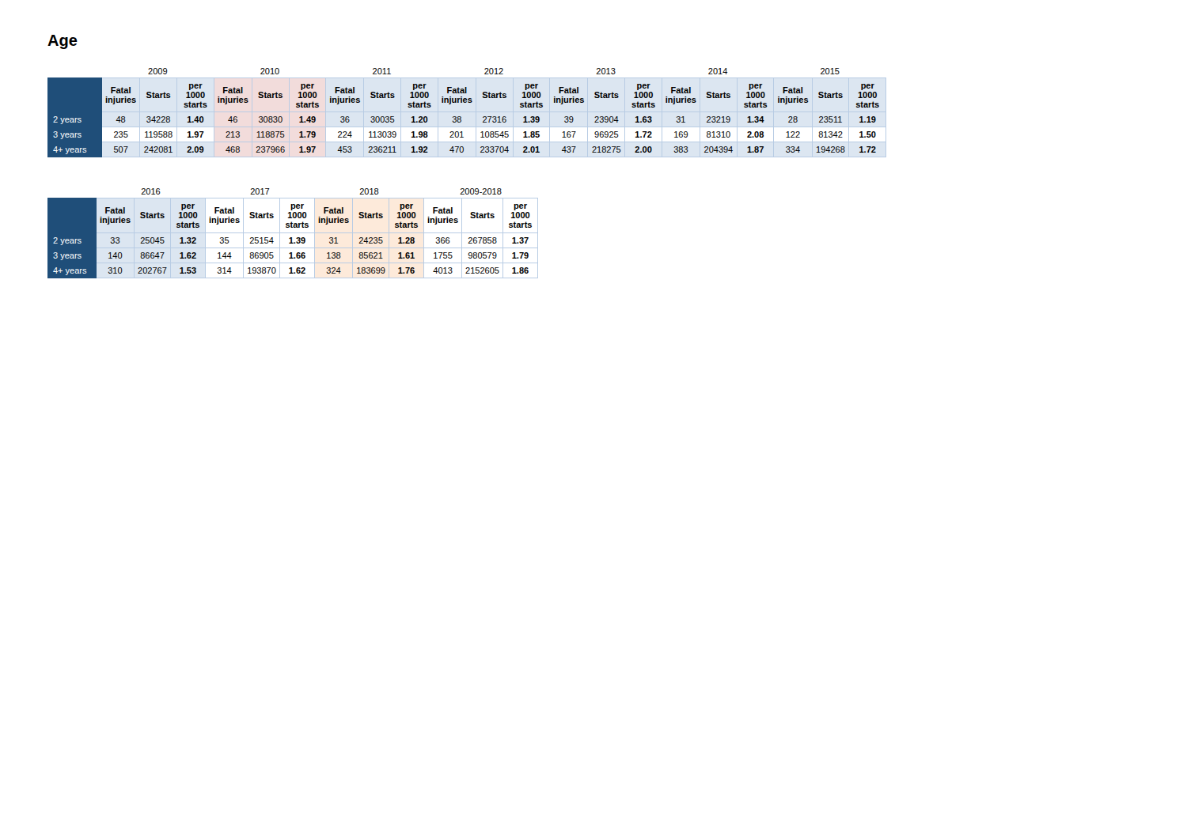Age
| | 2009 | 2010 | 2011 | 2012 | 2013 | 2014 | 2015 |
| --- | --- | --- | --- | --- | --- | --- | --- |
| | Fatal injuries | Starts | per 1000 starts | Fatal injuries | Starts | per 1000 starts | Fatal injuries | Starts | per 1000 starts | Fatal injuries | Starts | per 1000 starts | Fatal injuries | Starts | per 1000 starts | Fatal injuries | Starts | per 1000 starts | Fatal injuries | Starts | per 1000 starts |
| 2 years | 48 | 34228 | 1.40 | 46 | 30830 | 1.49 | 36 | 30035 | 1.20 | 38 | 27316 | 1.39 | 39 | 23904 | 1.63 | 31 | 23219 | 1.34 | 28 | 23511 | 1.19 |
| 3 years | 235 | 119588 | 1.97 | 213 | 118875 | 1.79 | 224 | 113039 | 1.98 | 201 | 108545 | 1.85 | 167 | 96925 | 1.72 | 169 | 81310 | 2.08 | 122 | 81342 | 1.50 |
| 4+ years | 507 | 242081 | 2.09 | 468 | 237966 | 1.97 | 453 | 236211 | 1.92 | 470 | 233704 | 2.01 | 437 | 218275 | 2.00 | 383 | 204394 | 1.87 | 334 | 194268 | 1.72 |
| | 2016 | 2017 | 2018 | 2009-2018 |
| --- | --- | --- | --- | --- |
| | Fatal injuries | Starts | per 1000 starts | Fatal injuries | Starts | per 1000 starts | Fatal injuries | Starts | per 1000 starts | Fatal injuries | Starts | per 1000 starts |
| 2 years | 33 | 25045 | 1.32 | 35 | 25154 | 1.39 | 31 | 24235 | 1.28 | 366 | 267858 | 1.37 |
| 3 years | 140 | 86647 | 1.62 | 144 | 86905 | 1.66 | 138 | 85621 | 1.61 | 1755 | 980579 | 1.79 |
| 4+ years | 310 | 202767 | 1.53 | 314 | 193870 | 1.62 | 324 | 183699 | 1.76 | 4013 | 2152605 | 1.86 |